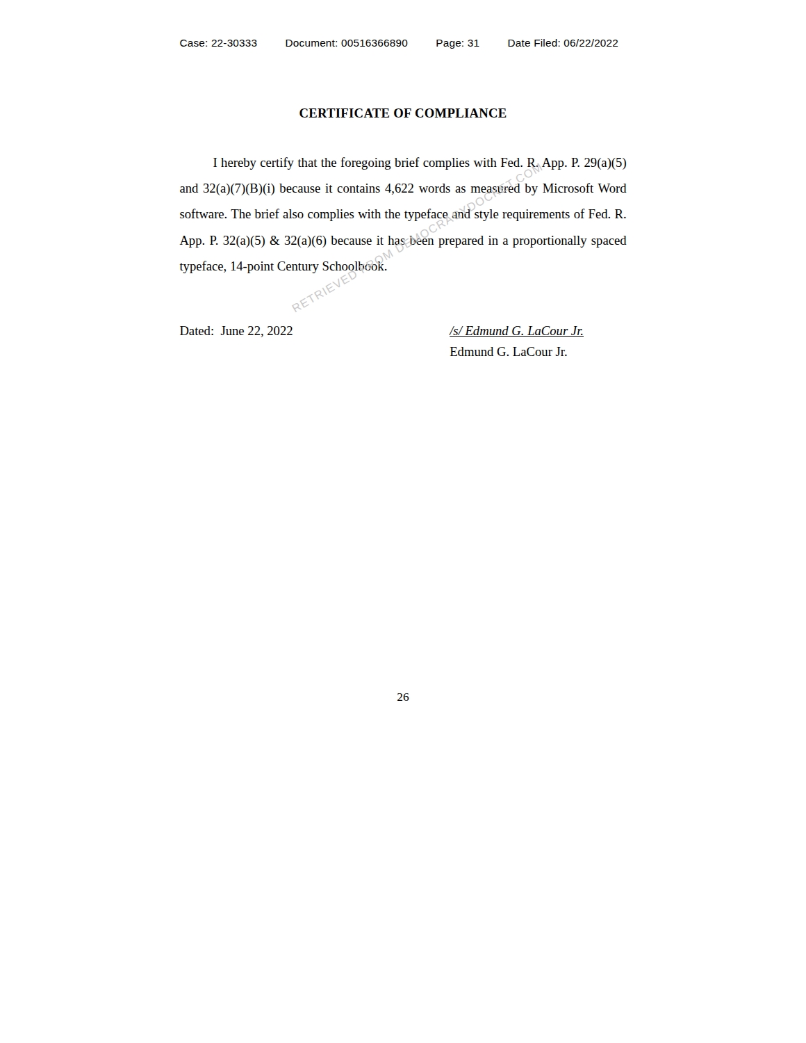Case: 22-30333 Document: 00516366890 Page: 31 Date Filed: 06/22/2022
CERTIFICATE OF COMPLIANCE
I hereby certify that the foregoing brief complies with Fed. R. App. P. 29(a)(5) and 32(a)(7)(B)(i) because it contains 4,622 words as measured by Microsoft Word software. The brief also complies with the typeface and style requirements of Fed. R. App. P. 32(a)(5) & 32(a)(6) because it has been prepared in a proportionally spaced typeface, 14-point Century Schoolbook.
Dated: June 22, 2022
/s/ Edmund G. LaCour Jr.
Edmund G. LaCour Jr.
RETRIEVED FROM DEMOCRACYDOCKET.COM
26